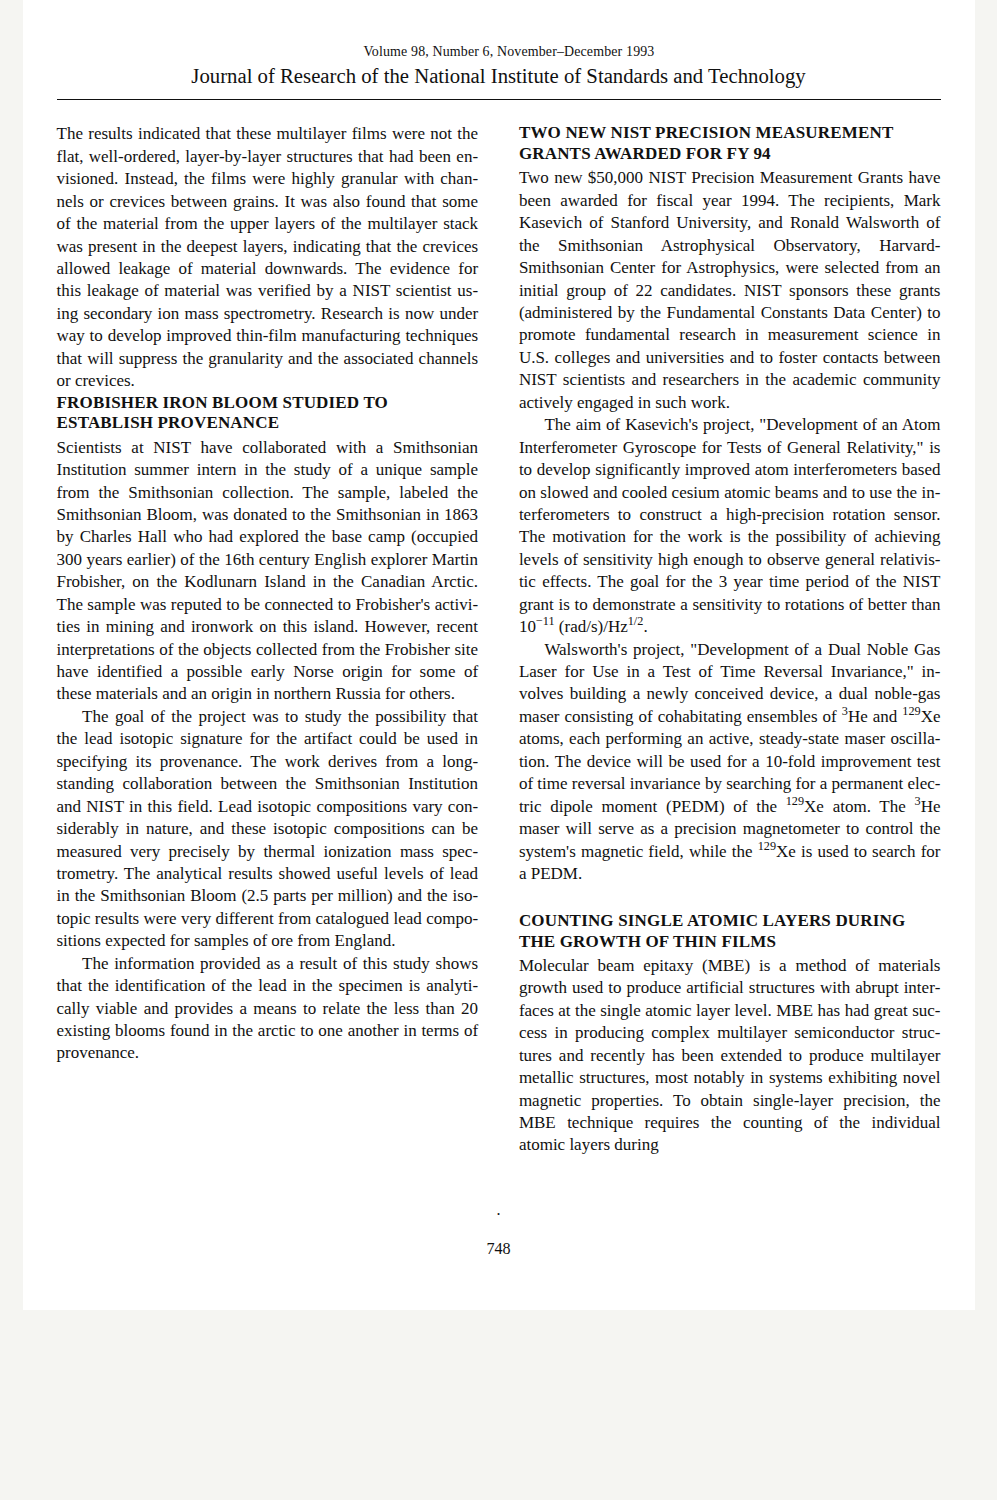Volume 98, Number 6, November–December 1993
Journal of Research of the National Institute of Standards and Technology
The results indicated that these multilayer films were not the flat, well-ordered, layer-by-layer structures that had been envisioned. Instead, the films were highly granular with channels or crevices between grains. It was also found that some of the material from the upper layers of the multilayer stack was present in the deepest layers, indicating that the crevices allowed leakage of material downwards. The evidence for this leakage of material was verified by a NIST scientist using secondary ion mass spectrometry. Research is now under way to develop improved thin-film manufacturing techniques that will suppress the granularity and the associated channels or crevices.
Frobisher Iron Bloom Studied to Establish Provenance
Scientists at NIST have collaborated with a Smithsonian Institution summer intern in the study of a unique sample from the Smithsonian collection. The sample, labeled the Smithsonian Bloom, was donated to the Smithsonian in 1863 by Charles Hall who had explored the base camp (occupied 300 years earlier) of the 16th century English explorer Martin Frobisher, on the Kodlunarn Island in the Canadian Arctic. The sample was reputed to be connected to Frobisher's activities in mining and ironwork on this island. However, recent interpretations of the objects collected from the Frobisher site have identified a possible early Norse origin for some of these materials and an origin in northern Russia for others.
The goal of the project was to study the possibility that the lead isotopic signature for the artifact could be used in specifying its provenance. The work derives from a long-standing collaboration between the Smithsonian Institution and NIST in this field. Lead isotopic compositions vary considerably in nature, and these isotopic compositions can be measured very precisely by thermal ionization mass spectrometry. The analytical results showed useful levels of lead in the Smithsonian Bloom (2.5 parts per million) and the isotopic results were very different from catalogued lead compositions expected for samples of ore from England.
The information provided as a result of this study shows that the identification of the lead in the specimen is analytically viable and provides a means to relate the less than 20 existing blooms found in the arctic to one another in terms of provenance.
Two New NIST Precision Measurement Grants Awarded for FY 94
Two new $50,000 NIST Precision Measurement Grants have been awarded for fiscal year 1994. The recipients, Mark Kasevich of Stanford University, and Ronald Walsworth of the Smithsonian Astrophysical Observatory, Harvard-Smithsonian Center for Astrophysics, were selected from an initial group of 22 candidates. NIST sponsors these grants (administered by the Fundamental Constants Data Center) to promote fundamental research in measurement science in U.S. colleges and universities and to foster contacts between NIST scientists and researchers in the academic community actively engaged in such work.
The aim of Kasevich's project, "Development of an Atom Interferometer Gyroscope for Tests of General Relativity," is to develop significantly improved atom interferometers based on slowed and cooled cesium atomic beams and to use the interferometers to construct a high-precision rotation sensor. The motivation for the work is the possibility of achieving levels of sensitivity high enough to observe general relativistic effects. The goal for the 3 year time period of the NIST grant is to demonstrate a sensitivity to rotations of better than 10−11 (rad/s)/Hz1/2.
Walsworth's project, "Development of a Dual Noble Gas Laser for Use in a Test of Time Reversal Invariance," involves building a newly conceived device, a dual noble-gas maser consisting of cohabitating ensembles of 3He and 129Xe atoms, each performing an active, steady-state maser oscillation. The device will be used for a 10-fold improvement test of time reversal invariance by searching for a permanent electric dipole moment (PEDM) of the 129Xe atom. The 3He maser will serve as a precision magnetometer to control the system's magnetic field, while the 129Xe is used to search for a PEDM.
Counting Single Atomic Layers During the Growth of Thin Films
Molecular beam epitaxy (MBE) is a method of materials growth used to produce artificial structures with abrupt interfaces at the single atomic layer level. MBE has had great success in producing complex multilayer semiconductor structures and recently has been extended to produce multilayer metallic structures, most notably in systems exhibiting novel magnetic properties. To obtain single-layer precision, the MBE technique requires the counting of the individual atomic layers during
. 748